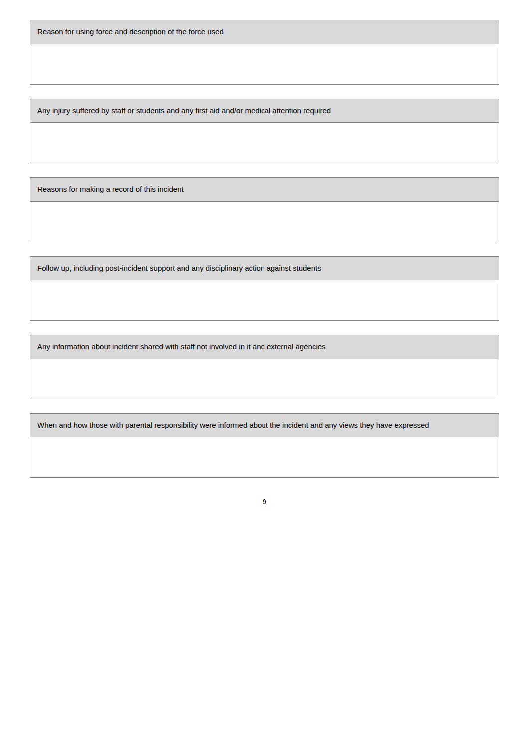Reason for using force and description of the force used
Any injury suffered by staff or students and any first aid and/or medical attention required
Reasons for making a record of this incident
Follow up, including post-incident support and any disciplinary action against students
Any information about incident shared with staff not involved in it and external agencies
When and how those with parental responsibility were informed about the incident and any views they have expressed
9